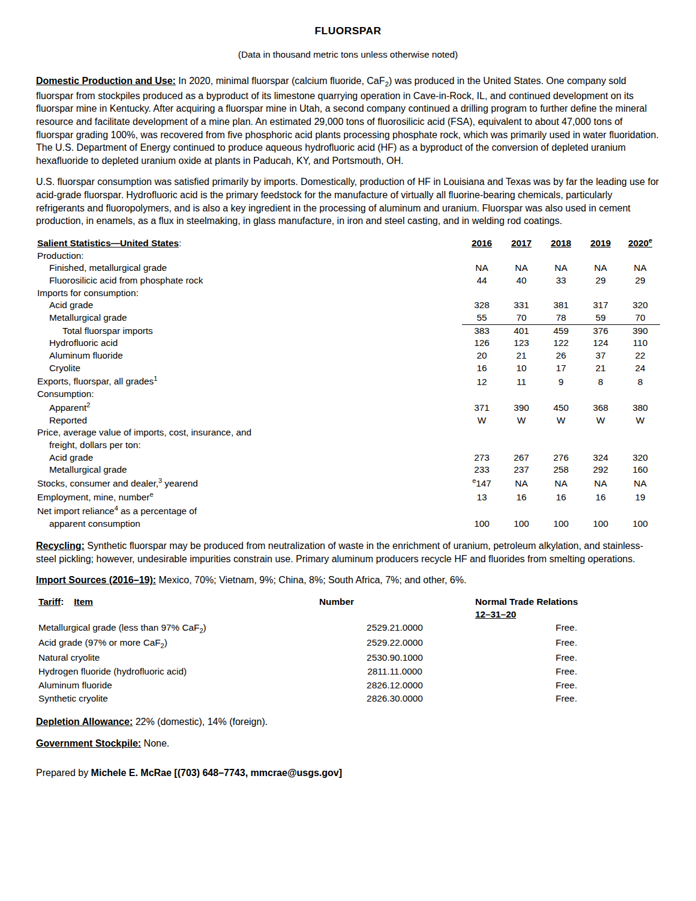FLUORSPAR
(Data in thousand metric tons unless otherwise noted)
Domestic Production and Use: In 2020, minimal fluorspar (calcium fluoride, CaF2) was produced in the United States. One company sold fluorspar from stockpiles produced as a byproduct of its limestone quarrying operation in Cave-in-Rock, IL, and continued development on its fluorspar mine in Kentucky. After acquiring a fluorspar mine in Utah, a second company continued a drilling program to further define the mineral resource and facilitate development of a mine plan. An estimated 29,000 tons of fluorosilicic acid (FSA), equivalent to about 47,000 tons of fluorspar grading 100%, was recovered from five phosphoric acid plants processing phosphate rock, which was primarily used in water fluoridation. The U.S. Department of Energy continued to produce aqueous hydrofluoric acid (HF) as a byproduct of the conversion of depleted uranium hexafluoride to depleted uranium oxide at plants in Paducah, KY, and Portsmouth, OH.
U.S. fluorspar consumption was satisfied primarily by imports. Domestically, production of HF in Louisiana and Texas was by far the leading use for acid-grade fluorspar. Hydrofluoric acid is the primary feedstock for the manufacture of virtually all fluorine-bearing chemicals, particularly refrigerants and fluoropolymers, and is also a key ingredient in the processing of aluminum and uranium. Fluorspar was also used in cement production, in enamels, as a flux in steelmaking, in glass manufacture, in iron and steel casting, and in welding rod coatings.
| Salient Statistics—United States : | 2016 | 2017 | 2018 | 2019 | 2020 e |
| Production: | | | | | |
| Finished, metallurgical grade | NA | NA | NA | NA | NA |
| Fluorosilicic acid from phosphate rock | 44 | 40 | 33 | 29 | 29 |
| Imports for consumption: | | | | | |
| Acid grade | 328 | 331 | 381 | 317 | 320 |
| Metallurgical grade | 55 | 70 | 78 | 59 | 70 |
| Total fluorspar imports | 383 | 401 | 459 | 376 | 390 |
| Hydrofluoric acid | 126 | 123 | 122 | 124 | 110 |
| Aluminum fluoride | 20 | 21 | 26 | 37 | 22 |
| Cryolite | 16 | 10 | 17 | 21 | 24 |
| Exports, fluorspar, all grades 1 | 12 | 11 | 9 | 8 | 8 |
| Consumption: | | | | | |
| Apparent 2 | 371 | 390 | 450 | 368 | 380 |
| Reported | W | W | W | W | W |
| Price, average value of imports, cost, insurance, and | | | | | |
| freight, dollars per ton: | | | | | |
| Acid grade | 273 | 267 | 276 | 324 | 320 |
| Metallurgical grade | 233 | 237 | 258 | 292 | 160 |
| Stocks, consumer and dealer, 3 yearend | e 147 | NA | NA | NA | NA |
| Employment, mine, number e | 13 | 16 | 16 | 16 | 19 |
| Net import reliance 4 as a percentage of | | | | | |
| apparent consumption | 100 | 100 | 100 | 100 | 100 |
Recycling: Synthetic fluorspar may be produced from neutralization of waste in the enrichment of uranium, petroleum alkylation, and stainless-steel pickling; however, undesirable impurities constrain use. Primary aluminum producers recycle HF and fluorides from smelting operations.
Import Sources (2016–19): Mexico, 70%; Vietnam, 9%; China, 8%; South Africa, 7%; and other, 6%.
| Tariff : Item | Number | Normal Trade Relations 12–31–20 |
| --- | --- | --- |
| Metallurgical grade (less than 97% CaF 2 ) | 2529.21.0000 | Free. |
| Acid grade (97% or more CaF 2 ) | 2529.22.0000 | Free. |
| Natural cryolite | 2530.90.1000 | Free. |
| Hydrogen fluoride (hydrofluoric acid) | 2811.11.0000 | Free. |
| Aluminum fluoride | 2826.12.0000 | Free. |
| Synthetic cryolite | 2826.30.0000 | Free. |
Depletion Allowance: 22% (domestic), 14% (foreign).
Government Stockpile: None.
Prepared by Michele E. McRae [(703) 648–7743, mmcrae@usgs.gov]